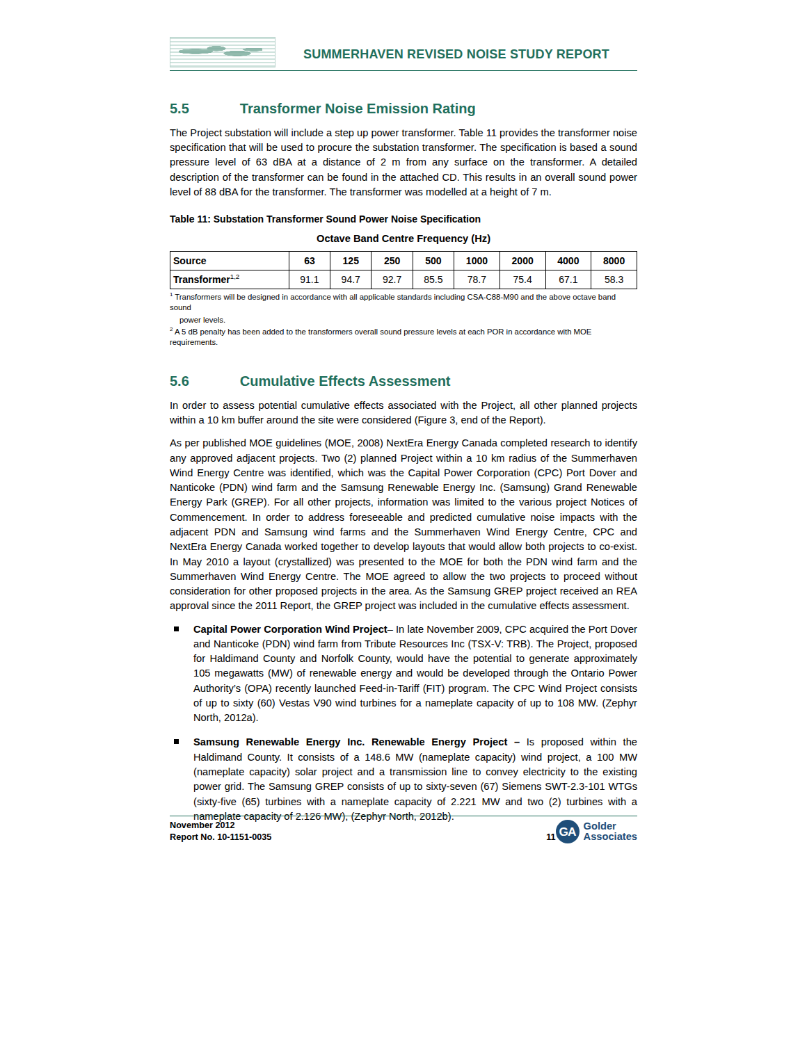SUMMERHAVEN REVISED NOISE STUDY REPORT
5.5 Transformer Noise Emission Rating
The Project substation will include a step up power transformer. Table 11 provides the transformer noise specification that will be used to procure the substation transformer. The specification is based a sound pressure level of 63 dBA at a distance of 2 m from any surface on the transformer. A detailed description of the transformer can be found in the attached CD. This results in an overall sound power level of 88 dBA for the transformer. The transformer was modelled at a height of 7 m.
Table 11: Substation Transformer Sound Power Noise Specification
Octave Band Centre Frequency (Hz)
| Source | 63 | 125 | 250 | 500 | 1000 | 2000 | 4000 | 8000 |
| --- | --- | --- | --- | --- | --- | --- | --- | --- |
| Transformer 1,2 | 91.1 | 94.7 | 92.7 | 85.5 | 78.7 | 75.4 | 67.1 | 58.3 |
1 Transformers will be designed in accordance with all applicable standards including CSA-C88-M90 and the above octave band sound
power levels.
2 A 5 dB penalty has been added to the transformers overall sound pressure levels at each POR in accordance with MOE requirements.
5.6 Cumulative Effects Assessment
In order to assess potential cumulative effects associated with the Project, all other planned projects within a 10 km buffer around the site were considered (Figure 3, end of the Report).
As per published MOE guidelines (MOE, 2008) NextEra Energy Canada completed research to identify any approved adjacent projects. Two (2) planned Project within a 10 km radius of the Summerhaven Wind Energy Centre was identified, which was the Capital Power Corporation (CPC) Port Dover and Nanticoke (PDN) wind farm and the Samsung Renewable Energy Inc. (Samsung) Grand Renewable Energy Park (GREP). For all other projects, information was limited to the various project Notices of Commencement. In order to address foreseeable and predicted cumulative noise impacts with the adjacent PDN and Samsung wind farms and the Summerhaven Wind Energy Centre, CPC and NextEra Energy Canada worked together to develop layouts that would allow both projects to co-exist. In May 2010 a layout (crystallized) was presented to the MOE for both the PDN wind farm and the Summerhaven Wind Energy Centre. The MOE agreed to allow the two projects to proceed without consideration for other proposed projects in the area. As the Samsung GREP project received an REA approval since the 2011 Report, the GREP project was included in the cumulative effects assessment.
Capital Power Corporation Wind Project– In late November 2009, CPC acquired the Port Dover and Nanticoke (PDN) wind farm from Tribute Resources Inc (TSX-V: TRB). The Project, proposed for Haldimand County and Norfolk County, would have the potential to generate approximately 105 megawatts (MW) of renewable energy and would be developed through the Ontario Power Authority’s (OPA) recently launched Feed-in-Tariff (FIT) program. The CPC Wind Project consists of up to sixty (60) Vestas V90 wind turbines for a nameplate capacity of up to 108 MW. (Zephyr North, 2012a).
Samsung Renewable Energy Inc. Renewable Energy Project – Is proposed within the Haldimand County. It consists of a 148.6 MW (nameplate capacity) wind project, a 100 MW (nameplate capacity) solar project and a transmission line to convey electricity to the existing power grid. The Samsung GREP consists of up to sixty-seven (67) Siemens SWT-2.3-101 WTGs (sixty-five (65) turbines with a nameplate capacity of 2.221 MW and two (2) turbines with a nameplate capacity of 2.126 MW), (Zephyr North, 2012b).
November 2012
Report No. 10-1151-0035
11
GA
Golder Associates